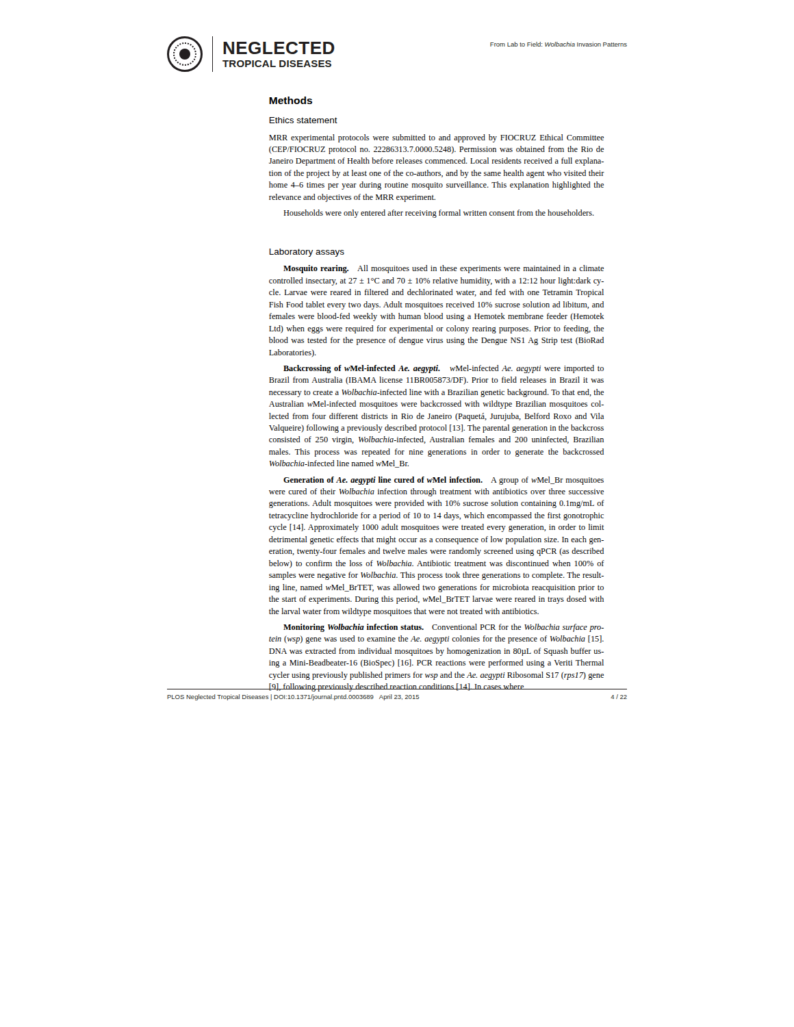NEGLECTED TROPICAL DISEASES
From Lab to Field: Wolbachia Invasion Patterns
Methods
Ethics statement
MRR experimental protocols were submitted to and approved by FIOCRUZ Ethical Committee (CEP/FIOCRUZ protocol no. 22286313.7.0000.5248). Permission was obtained from the Rio de Janeiro Department of Health before releases commenced. Local residents received a full explanation of the project by at least one of the co-authors, and by the same health agent who visited their home 4–6 times per year during routine mosquito surveillance. This explanation highlighted the relevance and objectives of the MRR experiment.
Households were only entered after receiving formal written consent from the householders.
Laboratory assays
Mosquito rearing. All mosquitoes used in these experiments were maintained in a climate controlled insectary, at 27 ± 1°C and 70 ± 10% relative humidity, with a 12:12 hour light:dark cycle. Larvae were reared in filtered and dechlorinated water, and fed with one Tetramin Tropical Fish Food tablet every two days. Adult mosquitoes received 10% sucrose solution ad libitum, and females were blood-fed weekly with human blood using a Hemotek membrane feeder (Hemotek Ltd) when eggs were required for experimental or colony rearing purposes. Prior to feeding, the blood was tested for the presence of dengue virus using the Dengue NS1 Ag Strip test (BioRad Laboratories).
Backcrossing of w Mel-infected Ae. aegypti. w Mel-infected Ae. aegypti were imported to Brazil from Australia (IBAMA license 11BR005873/DF). Prior to field releases in Brazil it was necessary to create a Wolbachia-infected line with a Brazilian genetic background. To that end, the Australian w Mel-infected mosquitoes were backcrossed with wildtype Brazilian mosquitoes collected from four different districts in Rio de Janeiro (Paquetá, Jurujuba, Belford Roxo and Vila Valqueire) following a previously described protocol [13]. The parental generation in the backcross consisted of 250 virgin, Wolbachia-infected, Australian females and 200 uninfected, Brazilian males. This process was repeated for nine generations in order to generate the backcrossed Wolbachia-infected line named w Mel_Br.
Generation of Ae. aegypti line cured of w Mel infection. A group of w Mel_Br mosquitoes were cured of their Wolbachia infection through treatment with antibiotics over three successive generations. Adult mosquitoes were provided with 10% sucrose solution containing 0.1mg/mL of tetracycline hydrochloride for a period of 10 to 14 days, which encompassed the first gonotrophic cycle [14]. Approximately 1000 adult mosquitoes were treated every generation, in order to limit detrimental genetic effects that might occur as a consequence of low population size. In each generation, twenty-four females and twelve males were randomly screened using qPCR (as described below) to confirm the loss of Wolbachia. Antibiotic treatment was discontinued when 100% of samples were negative for Wolbachia. This process took three generations to complete. The resulting line, named w Mel_BrTET, was allowed two generations for microbiota reacquisition prior to the start of experiments. During this period, w Mel_BrTET larvae were reared in trays dosed with the larval water from wildtype mosquitoes that were not treated with antibiotics.
Monitoring Wolbachia infection status. Conventional PCR for the Wolbachia surface protein (wsp) gene was used to examine the Ae. aegypti colonies for the presence of Wolbachia [15]. DNA was extracted from individual mosquitoes by homogenization in 80µL of Squash buffer using a Mini-Beadbeater-16 (BioSpec) [16]. PCR reactions were performed using a Veriti Thermal cycler using previously published primers for wsp and the Ae. aegypti Ribosomal S17 (rps17) gene [9], following previously described reaction conditions [14]. In cases where
PLOS Neglected Tropical Diseases | DOI:10.1371/journal.pntd.0003689 April 23, 2015
4 / 22